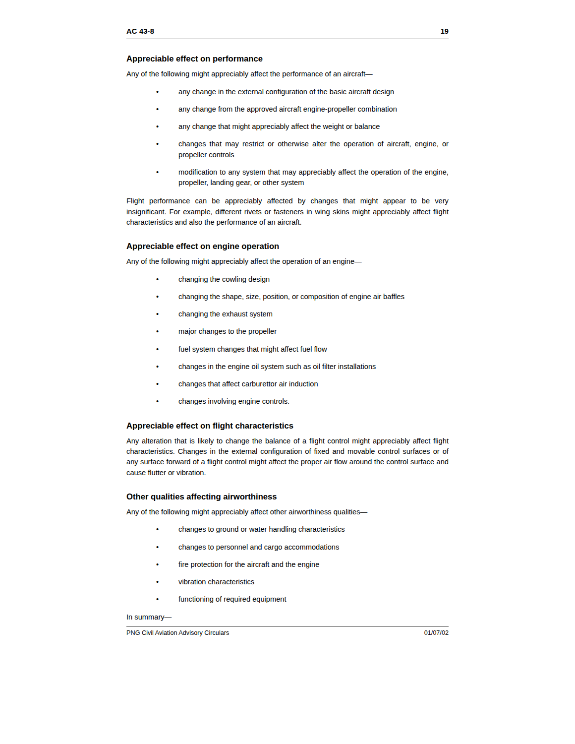AC 43-8 19
Appreciable effect on performance
Any of the following might appreciably affect the performance of an aircraft—
any change in the external configuration of the basic aircraft design
any change from the approved aircraft engine-propeller combination
any change that might appreciably affect the weight or balance
changes that may restrict or otherwise alter the operation of aircraft, engine, or propeller controls
modification to any system that may appreciably affect the operation of the engine, propeller, landing gear, or other system
Flight performance can be appreciably affected by changes that might appear to be very insignificant. For example, different rivets or fasteners in wing skins might appreciably affect flight characteristics and also the performance of an aircraft.
Appreciable effect on engine operation
Any of the following might appreciably affect the operation of an engine—
changing the cowling design
changing the shape, size, position, or composition of engine air baffles
changing the exhaust system
major changes to the propeller
fuel system changes that might affect fuel flow
changes in the engine oil system such as oil filter installations
changes that affect carburettor air induction
changes involving engine controls.
Appreciable effect on flight characteristics
Any alteration that is likely to change the balance of a flight control might appreciably affect flight characteristics. Changes in the external configuration of fixed and movable control surfaces or of any surface forward of a flight control might affect the proper air flow around the control surface and cause flutter or vibration.
Other qualities affecting airworthiness
Any of the following might appreciably affect other airworthiness qualities—
changes to ground or water handling characteristics
changes to personnel and cargo accommodations
fire protection for the aircraft and the engine
vibration characteristics
functioning of required equipment
In summary—
PNG Civil Aviation Advisory Circulars 01/07/02